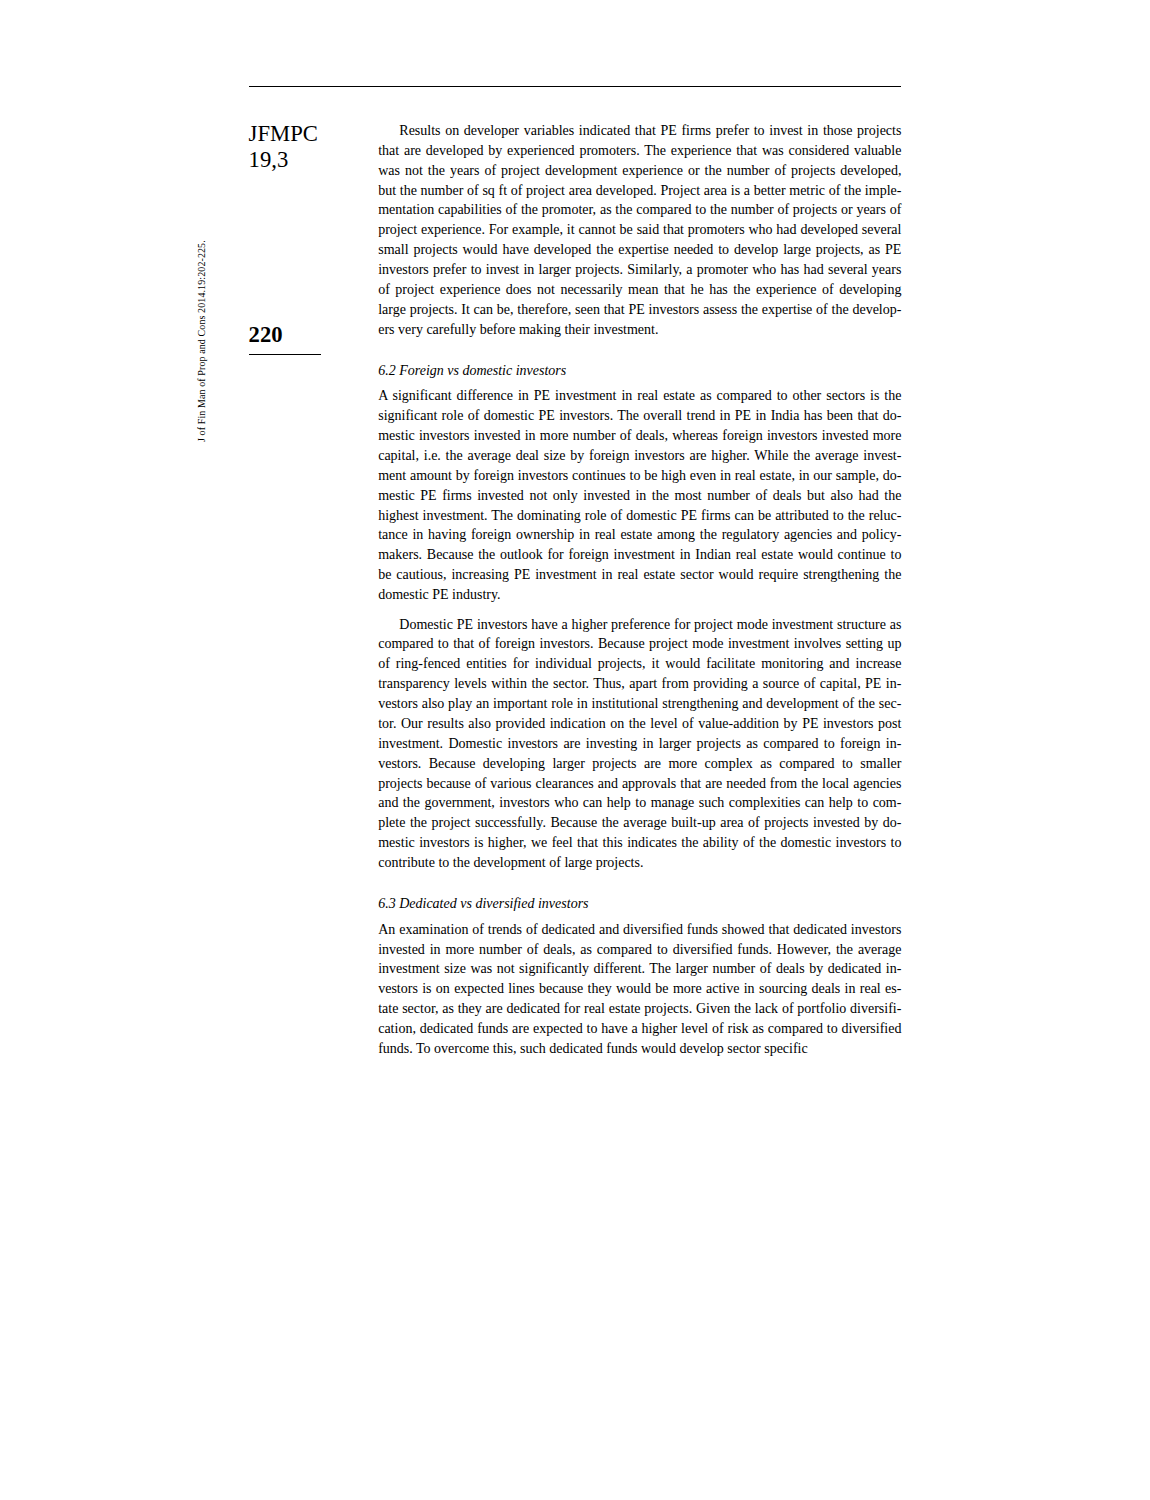J of Fin Man of Prop and Cons 2014.19:202-225.
JFMPC
19,3
220
Results on developer variables indicated that PE firms prefer to invest in those projects that are developed by experienced promoters. The experience that was considered valuable was not the years of project development experience or the number of projects developed, but the number of sq ft of project area developed. Project area is a better metric of the implementation capabilities of the promoter, as the compared to the number of projects or years of project experience. For example, it cannot be said that promoters who had developed several small projects would have developed the expertise needed to develop large projects, as PE investors prefer to invest in larger projects. Similarly, a promoter who has had several years of project experience does not necessarily mean that he has the experience of developing large projects. It can be, therefore, seen that PE investors assess the expertise of the developers very carefully before making their investment.
6.2 Foreign vs domestic investors
A significant difference in PE investment in real estate as compared to other sectors is the significant role of domestic PE investors. The overall trend in PE in India has been that domestic investors invested in more number of deals, whereas foreign investors invested more capital, i.e. the average deal size by foreign investors are higher. While the average investment amount by foreign investors continues to be high even in real estate, in our sample, domestic PE firms invested not only invested in the most number of deals but also had the highest investment. The dominating role of domestic PE firms can be attributed to the reluctance in having foreign ownership in real estate among the regulatory agencies and policy-makers. Because the outlook for foreign investment in Indian real estate would continue to be cautious, increasing PE investment in real estate sector would require strengthening the domestic PE industry.
Domestic PE investors have a higher preference for project mode investment structure as compared to that of foreign investors. Because project mode investment involves setting up of ring-fenced entities for individual projects, it would facilitate monitoring and increase transparency levels within the sector. Thus, apart from providing a source of capital, PE investors also play an important role in institutional strengthening and development of the sector. Our results also provided indication on the level of value-addition by PE investors post investment. Domestic investors are investing in larger projects as compared to foreign investors. Because developing larger projects are more complex as compared to smaller projects because of various clearances and approvals that are needed from the local agencies and the government, investors who can help to manage such complexities can help to complete the project successfully. Because the average built-up area of projects invested by domestic investors is higher, we feel that this indicates the ability of the domestic investors to contribute to the development of large projects.
6.3 Dedicated vs diversified investors
An examination of trends of dedicated and diversified funds showed that dedicated investors invested in more number of deals, as compared to diversified funds. However, the average investment size was not significantly different. The larger number of deals by dedicated investors is on expected lines because they would be more active in sourcing deals in real estate sector, as they are dedicated for real estate projects. Given the lack of portfolio diversification, dedicated funds are expected to have a higher level of risk as compared to diversified funds. To overcome this, such dedicated funds would develop sector specific